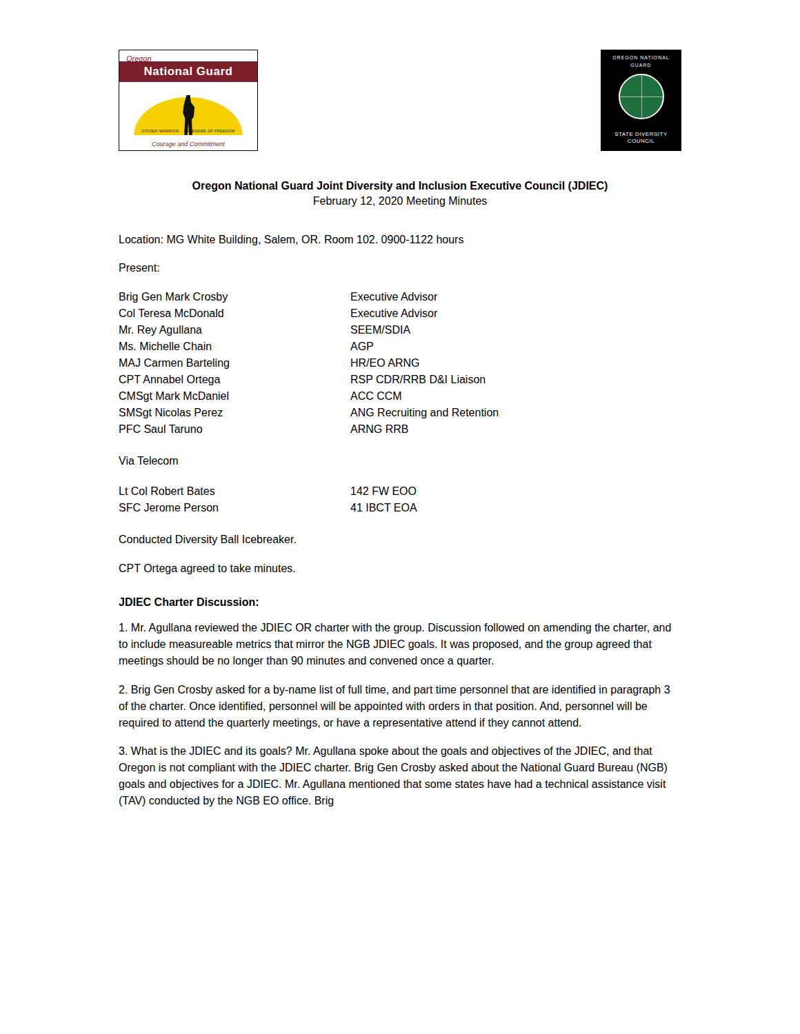Oregon
National Guard
CITIZEN WARRIOR DEFENDER OF FREEDOM
Courage and Commitment
OREGON NATIONAL GUARD
STATE DIVERSITY
COUNCIL
Oregon National Guard Joint Diversity and Inclusion Executive Council (JDIEC) February 12, 2020 Meeting Minutes
Location: MG White Building, Salem, OR. Room 102. 0900-1122 hours
Present:
| Brig Gen Mark Crosby | Executive Advisor |
| Col Teresa McDonald | Executive Advisor |
| Mr. Rey Agullana | SEEM/SDIA |
| Ms. Michelle Chain | AGP |
| MAJ Carmen Barteling | HR/EO ARNG |
| CPT Annabel Ortega | RSP CDR/RRB D&I Liaison |
| CMSgt Mark McDaniel | ACC CCM |
| SMSgt Nicolas Perez | ANG Recruiting and Retention |
| PFC Saul Taruno | ARNG RRB |
Via Telecom
| Lt Col Robert Bates | 142 FW EOO |
| SFC Jerome Person | 41 IBCT EOA |
Conducted Diversity Ball Icebreaker.
CPT Ortega agreed to take minutes.
JDIEC Charter Discussion:
Mr. Agullana reviewed the JDIEC OR charter with the group. Discussion followed on amending the charter, and to include measureable metrics that mirror the NGB JDIEC goals. It was proposed, and the group agreed that meetings should be no longer than 90 minutes and convened once a quarter.
Brig Gen Crosby asked for a by-name list of full time, and part time personnel that are identified in paragraph 3 of the charter. Once identified, personnel will be appointed with orders in that position. And, personnel will be required to attend the quarterly meetings, or have a representative attend if they cannot attend.
What is the JDIEC and its goals? Mr. Agullana spoke about the goals and objectives of the JDIEC, and that Oregon is not compliant with the JDIEC charter. Brig Gen Crosby asked about the National Guard Bureau (NGB) goals and objectives for a JDIEC. Mr. Agullana mentioned that some states have had a technical assistance visit (TAV) conducted by the NGB EO office. Brig